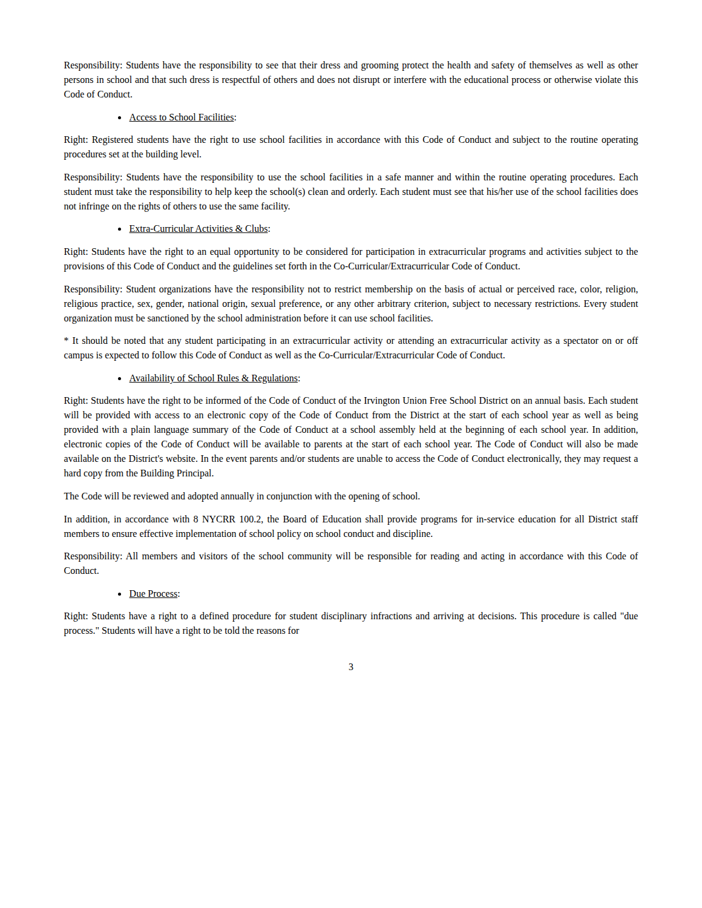Responsibility: Students have the responsibility to see that their dress and grooming protect the health and safety of themselves as well as other persons in school and that such dress is respectful of others and does not disrupt or interfere with the educational process or otherwise violate this Code of Conduct.
Access to School Facilities:
Right: Registered students have the right to use school facilities in accordance with this Code of Conduct and subject to the routine operating procedures set at the building level.
Responsibility: Students have the responsibility to use the school facilities in a safe manner and within the routine operating procedures. Each student must take the responsibility to help keep the school(s) clean and orderly. Each student must see that his/her use of the school facilities does not infringe on the rights of others to use the same facility.
Extra-Curricular Activities & Clubs:
Right: Students have the right to an equal opportunity to be considered for participation in extracurricular programs and activities subject to the provisions of this Code of Conduct and the guidelines set forth in the Co-Curricular/Extracurricular Code of Conduct.
Responsibility: Student organizations have the responsibility not to restrict membership on the basis of actual or perceived race, color, religion, religious practice, sex, gender, national origin, sexual preference, or any other arbitrary criterion, subject to necessary restrictions. Every student organization must be sanctioned by the school administration before it can use school facilities.
* It should be noted that any student participating in an extracurricular activity or attending an extracurricular activity as a spectator on or off campus is expected to follow this Code of Conduct as well as the Co-Curricular/Extracurricular Code of Conduct.
Availability of School Rules & Regulations:
Right: Students have the right to be informed of the Code of Conduct of the Irvington Union Free School District on an annual basis. Each student will be provided with access to an electronic copy of the Code of Conduct from the District at the start of each school year as well as being provided with a plain language summary of the Code of Conduct at a school assembly held at the beginning of each school year. In addition, electronic copies of the Code of Conduct will be available to parents at the start of each school year. The Code of Conduct will also be made available on the District's website. In the event parents and/or students are unable to access the Code of Conduct electronically, they may request a hard copy from the Building Principal.
The Code will be reviewed and adopted annually in conjunction with the opening of school.
In addition, in accordance with 8 NYCRR 100.2, the Board of Education shall provide programs for in-service education for all District staff members to ensure effective implementation of school policy on school conduct and discipline.
Responsibility: All members and visitors of the school community will be responsible for reading and acting in accordance with this Code of Conduct.
Due Process:
Right: Students have a right to a defined procedure for student disciplinary infractions and arriving at decisions. This procedure is called "due process." Students will have a right to be told the reasons for
3